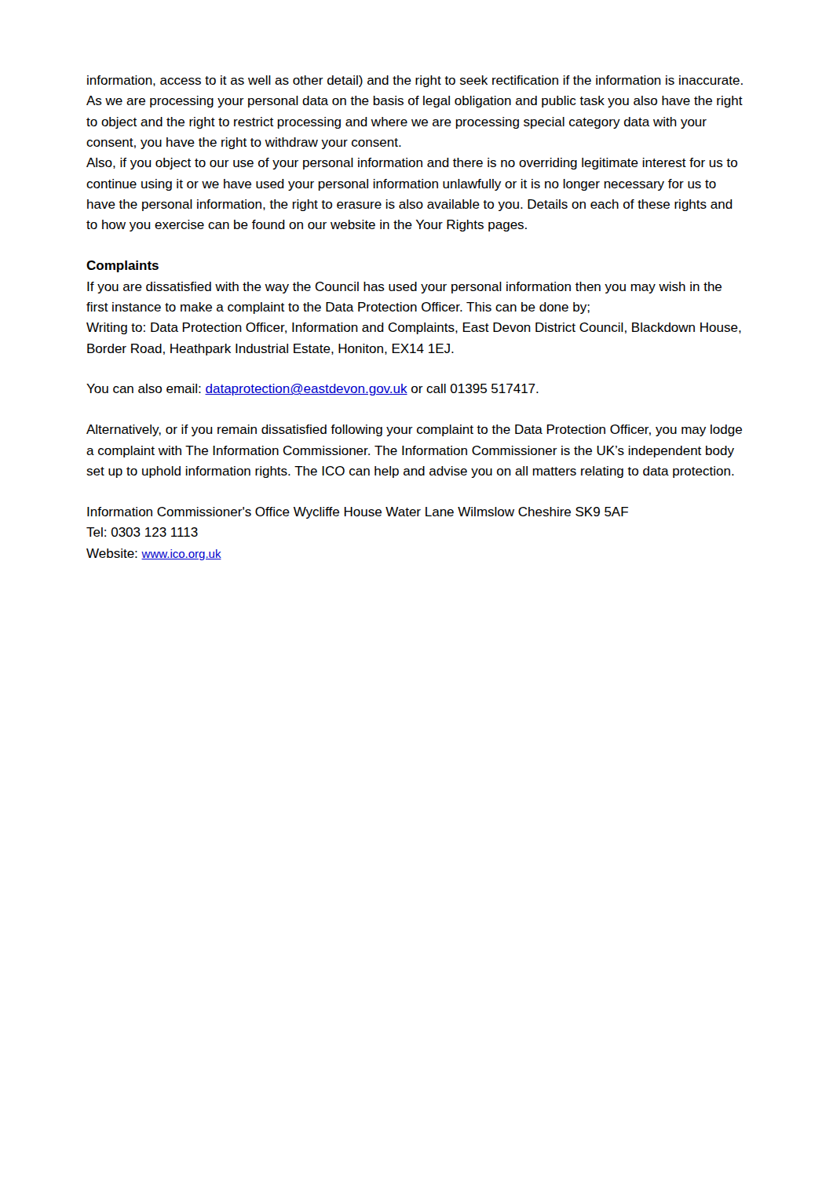information, access to it as well as other detail) and the right to seek rectification if the information is inaccurate.
As we are processing your personal data on the basis of legal obligation and public task you also have the right to object and the right to restrict processing and where we are processing special category data with your consent, you have the right to withdraw your consent.
Also, if you object to our use of your personal information and there is no overriding legitimate interest for us to continue using it or we have used your personal information unlawfully or it is no longer necessary for us to have the personal information, the right to erasure is also available to you. Details on each of these rights and to how you exercise can be found on our website in the Your Rights pages.
Complaints
If you are dissatisfied with the way the Council has used your personal information then you may wish in the first instance to make a complaint to the Data Protection Officer. This can be done by;
Writing to: Data Protection Officer, Information and Complaints, East Devon District Council, Blackdown House, Border Road, Heathpark Industrial Estate, Honiton, EX14 1EJ.
You can also email: dataprotection@eastdevon.gov.uk or call 01395 517417.
Alternatively, or if you remain dissatisfied following your complaint to the Data Protection Officer, you may lodge a complaint with The Information Commissioner. The Information Commissioner is the UK’s independent body set up to uphold information rights. The ICO can help and advise you on all matters relating to data protection.
Information Commissioner's Office Wycliffe House Water Lane Wilmslow Cheshire SK9 5AF
Tel: 0303 123 1113
Website: www.ico.org.uk